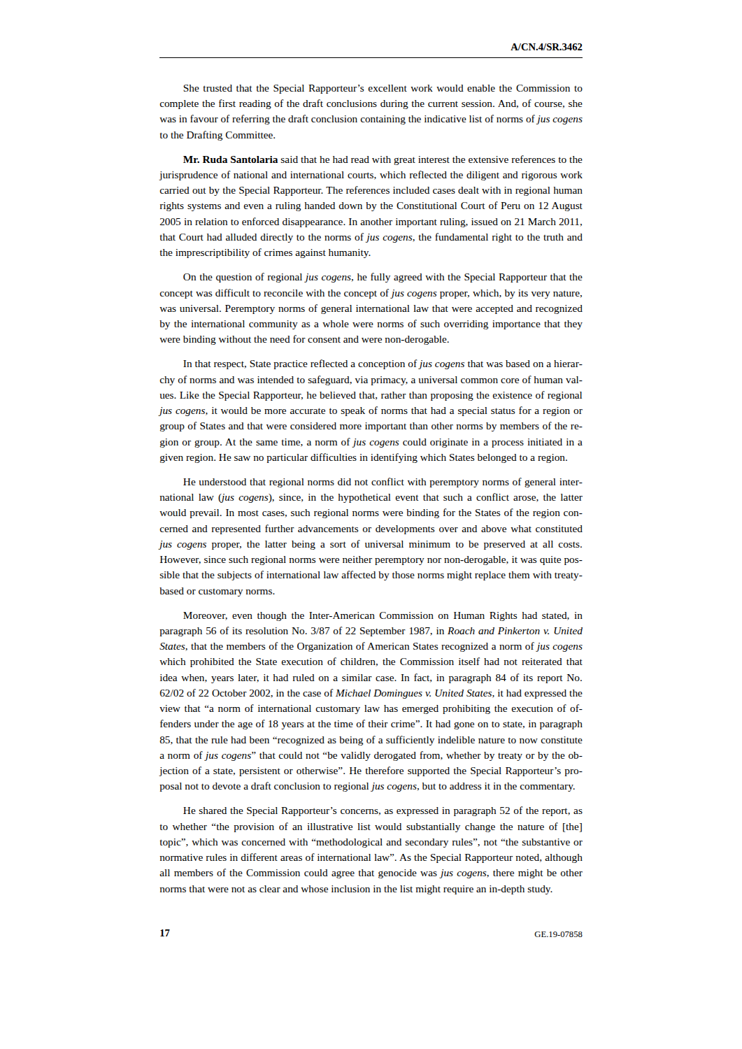A/CN.4/SR.3462
She trusted that the Special Rapporteur’s excellent work would enable the Commission to complete the first reading of the draft conclusions during the current session. And, of course, she was in favour of referring the draft conclusion containing the indicative list of norms of jus cogens to the Drafting Committee.
Mr. Ruda Santolaria said that he had read with great interest the extensive references to the jurisprudence of national and international courts, which reflected the diligent and rigorous work carried out by the Special Rapporteur. The references included cases dealt with in regional human rights systems and even a ruling handed down by the Constitutional Court of Peru on 12 August 2005 in relation to enforced disappearance. In another important ruling, issued on 21 March 2011, that Court had alluded directly to the norms of jus cogens, the fundamental right to the truth and the imprescriptibility of crimes against humanity.
On the question of regional jus cogens, he fully agreed with the Special Rapporteur that the concept was difficult to reconcile with the concept of jus cogens proper, which, by its very nature, was universal. Peremptory norms of general international law that were accepted and recognized by the international community as a whole were norms of such overriding importance that they were binding without the need for consent and were non-derogable.
In that respect, State practice reflected a conception of jus cogens that was based on a hierarchy of norms and was intended to safeguard, via primacy, a universal common core of human values. Like the Special Rapporteur, he believed that, rather than proposing the existence of regional jus cogens, it would be more accurate to speak of norms that had a special status for a region or group of States and that were considered more important than other norms by members of the region or group. At the same time, a norm of jus cogens could originate in a process initiated in a given region. He saw no particular difficulties in identifying which States belonged to a region.
He understood that regional norms did not conflict with peremptory norms of general international law (jus cogens), since, in the hypothetical event that such a conflict arose, the latter would prevail. In most cases, such regional norms were binding for the States of the region concerned and represented further advancements or developments over and above what constituted jus cogens proper, the latter being a sort of universal minimum to be preserved at all costs. However, since such regional norms were neither peremptory nor non-derogable, it was quite possible that the subjects of international law affected by those norms might replace them with treaty-based or customary norms.
Moreover, even though the Inter-American Commission on Human Rights had stated, in paragraph 56 of its resolution No. 3/87 of 22 September 1987, in Roach and Pinkerton v. United States, that the members of the Organization of American States recognized a norm of jus cogens which prohibited the State execution of children, the Commission itself had not reiterated that idea when, years later, it had ruled on a similar case. In fact, in paragraph 84 of its report No. 62/02 of 22 October 2002, in the case of Michael Domingues v. United States, it had expressed the view that “a norm of international customary law has emerged prohibiting the execution of offenders under the age of 18 years at the time of their crime”. It had gone on to state, in paragraph 85, that the rule had been “recognized as being of a sufficiently indelible nature to now constitute a norm of jus cogens” that could not “be validly derogated from, whether by treaty or by the objection of a state, persistent or otherwise”. He therefore supported the Special Rapporteur’s proposal not to devote a draft conclusion to regional jus cogens, but to address it in the commentary.
He shared the Special Rapporteur’s concerns, as expressed in paragraph 52 of the report, as to whether “the provision of an illustrative list would substantially change the nature of [the] topic”, which was concerned with “methodological and secondary rules”, not “the substantive or normative rules in different areas of international law”. As the Special Rapporteur noted, although all members of the Commission could agree that genocide was jus cogens, there might be other norms that were not as clear and whose inclusion in the list might require an in-depth study.
17 GE.19-07858